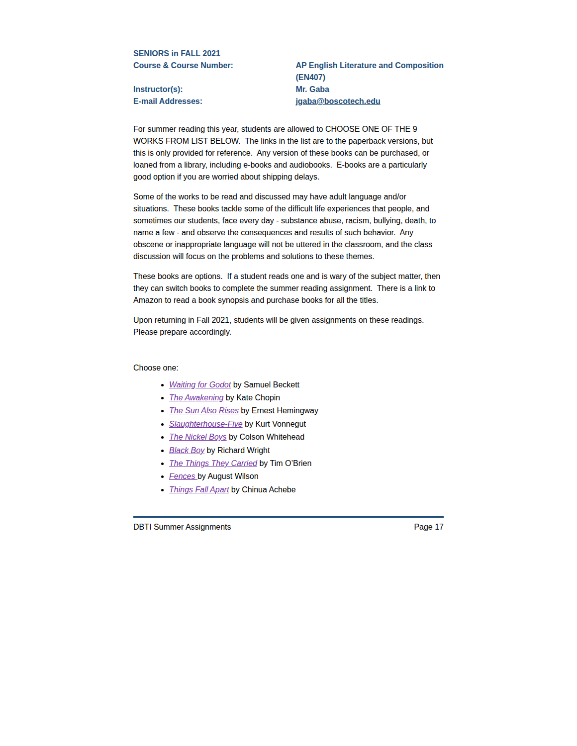| SENIORS in FALL 2021 | |
| Course & Course Number: | AP English Literature and Composition (EN407) |
| Instructor(s): | Mr. Gaba |
| E-mail Addresses: | jgaba@boscotech.edu |
For summer reading this year, students are allowed to CHOOSE ONE OF THE 9 WORKS FROM LIST BELOW. The links in the list are to the paperback versions, but this is only provided for reference. Any version of these books can be purchased, or loaned from a library, including e-books and audiobooks. E-books are a particularly good option if you are worried about shipping delays.
Some of the works to be read and discussed may have adult language and/or situations. These books tackle some of the difficult life experiences that people, and sometimes our students, face every day - substance abuse, racism, bullying, death, to name a few - and observe the consequences and results of such behavior. Any obscene or inappropriate language will not be uttered in the classroom, and the class discussion will focus on the problems and solutions to these themes.
These books are options. If a student reads one and is wary of the subject matter, then they can switch books to complete the summer reading assignment. There is a link to Amazon to read a book synopsis and purchase books for all the titles.
Upon returning in Fall 2021, students will be given assignments on these readings. Please prepare accordingly.
Choose one:
Waiting for Godot by Samuel Beckett
The Awakening by Kate Chopin
The Sun Also Rises by Ernest Hemingway
Slaughterhouse-Five by Kurt Vonnegut
The Nickel Boys by Colson Whitehead
Black Boy by Richard Wright
The Things They Carried by Tim O’Brien
Fences by August Wilson
Things Fall Apart by Chinua Achebe
DBTI Summer Assignments Page 17